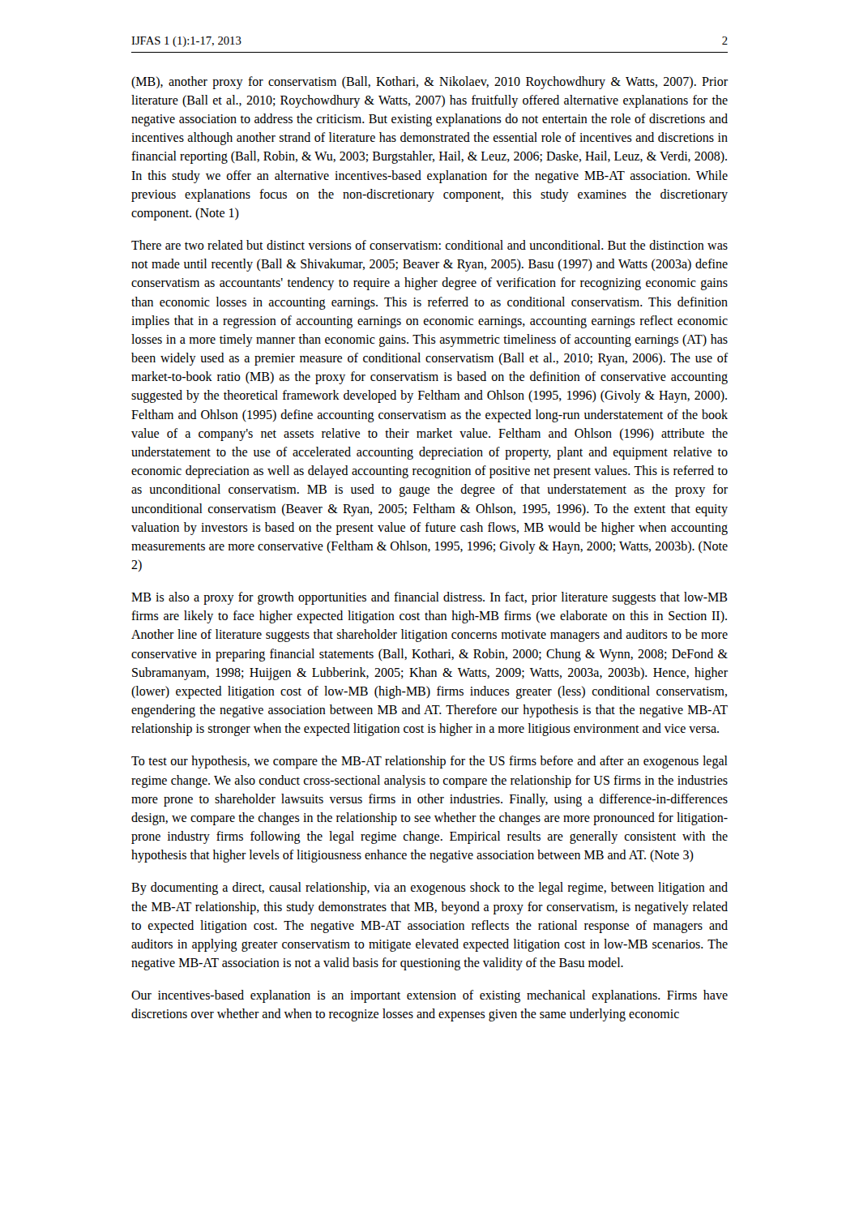IJFAS 1 (1):1-17, 2013 2
(MB), another proxy for conservatism (Ball, Kothari, & Nikolaev, 2010 Roychowdhury & Watts, 2007). Prior literature (Ball et al., 2010; Roychowdhury & Watts, 2007) has fruitfully offered alternative explanations for the negative association to address the criticism. But existing explanations do not entertain the role of discretions and incentives although another strand of literature has demonstrated the essential role of incentives and discretions in financial reporting (Ball, Robin, & Wu, 2003; Burgstahler, Hail, & Leuz, 2006; Daske, Hail, Leuz, & Verdi, 2008). In this study we offer an alternative incentives-based explanation for the negative MB-AT association. While previous explanations focus on the non-discretionary component, this study examines the discretionary component. (Note 1)
There are two related but distinct versions of conservatism: conditional and unconditional. But the distinction was not made until recently (Ball & Shivakumar, 2005; Beaver & Ryan, 2005). Basu (1997) and Watts (2003a) define conservatism as accountants' tendency to require a higher degree of verification for recognizing economic gains than economic losses in accounting earnings. This is referred to as conditional conservatism. This definition implies that in a regression of accounting earnings on economic earnings, accounting earnings reflect economic losses in a more timely manner than economic gains. This asymmetric timeliness of accounting earnings (AT) has been widely used as a premier measure of conditional conservatism (Ball et al., 2010; Ryan, 2006). The use of market-to-book ratio (MB) as the proxy for conservatism is based on the definition of conservative accounting suggested by the theoretical framework developed by Feltham and Ohlson (1995, 1996) (Givoly & Hayn, 2000). Feltham and Ohlson (1995) define accounting conservatism as the expected long-run understatement of the book value of a company's net assets relative to their market value. Feltham and Ohlson (1996) attribute the understatement to the use of accelerated accounting depreciation of property, plant and equipment relative to economic depreciation as well as delayed accounting recognition of positive net present values. This is referred to as unconditional conservatism. MB is used to gauge the degree of that understatement as the proxy for unconditional conservatism (Beaver & Ryan, 2005; Feltham & Ohlson, 1995, 1996). To the extent that equity valuation by investors is based on the present value of future cash flows, MB would be higher when accounting measurements are more conservative (Feltham & Ohlson, 1995, 1996; Givoly & Hayn, 2000; Watts, 2003b). (Note 2)
MB is also a proxy for growth opportunities and financial distress. In fact, prior literature suggests that low-MB firms are likely to face higher expected litigation cost than high-MB firms (we elaborate on this in Section II). Another line of literature suggests that shareholder litigation concerns motivate managers and auditors to be more conservative in preparing financial statements (Ball, Kothari, & Robin, 2000; Chung & Wynn, 2008; DeFond & Subramanyam, 1998; Huijgen & Lubberink, 2005; Khan & Watts, 2009; Watts, 2003a, 2003b). Hence, higher (lower) expected litigation cost of low-MB (high-MB) firms induces greater (less) conditional conservatism, engendering the negative association between MB and AT. Therefore our hypothesis is that the negative MB-AT relationship is stronger when the expected litigation cost is higher in a more litigious environment and vice versa.
To test our hypothesis, we compare the MB-AT relationship for the US firms before and after an exogenous legal regime change. We also conduct cross-sectional analysis to compare the relationship for US firms in the industries more prone to shareholder lawsuits versus firms in other industries. Finally, using a difference-in-differences design, we compare the changes in the relationship to see whether the changes are more pronounced for litigation-prone industry firms following the legal regime change. Empirical results are generally consistent with the hypothesis that higher levels of litigiousness enhance the negative association between MB and AT. (Note 3)
By documenting a direct, causal relationship, via an exogenous shock to the legal regime, between litigation and the MB-AT relationship, this study demonstrates that MB, beyond a proxy for conservatism, is negatively related to expected litigation cost. The negative MB-AT association reflects the rational response of managers and auditors in applying greater conservatism to mitigate elevated expected litigation cost in low-MB scenarios. The negative MB-AT association is not a valid basis for questioning the validity of the Basu model.
Our incentives-based explanation is an important extension of existing mechanical explanations. Firms have discretions over whether and when to recognize losses and expenses given the same underlying economic